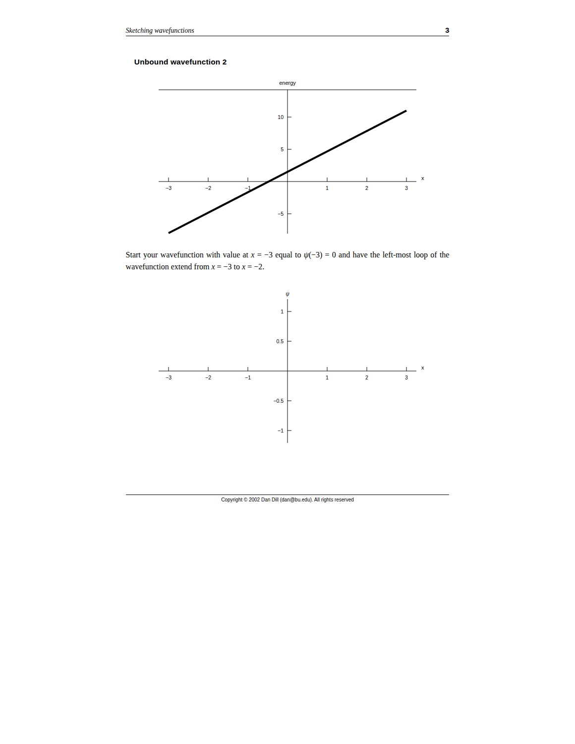Sketching wavefunctions 3
Unbound wavefunction 2
Energy versus x A horizontal line at the top labeled "energy". A straight thick line of positive slope passes through the x-axis slightly left of the origin, with y-axis ticks at 10, 5 and −5 and x-axis ticks at −3, −2, −1, 1, 2, 3. energy x 10 5 −5 −3 −2 −1 1 2 3 E scale: 5 units = 65 px => 1 unit = 13 px ; E=0 at y=215
Start your wavefunction with value at x = −3 equal to ψ(−3) = 0 and have the left-most loop of the wavefunction extend from x = −3 to x = −2.
Blank axes for sketching the wavefunction Horizontal x-axis with ticks at −3, −2, −1, 1, 2, 3 and a vertical axis labeled psi with ticks at 1, 0.5, −0.5 and −1. No curve is drawn. ψ x 1 0.5 −0.5 −1 −3 −2 −1 1 2 3
Copyright © 2002 Dan Dill (dan@bu.edu). All rights reserved